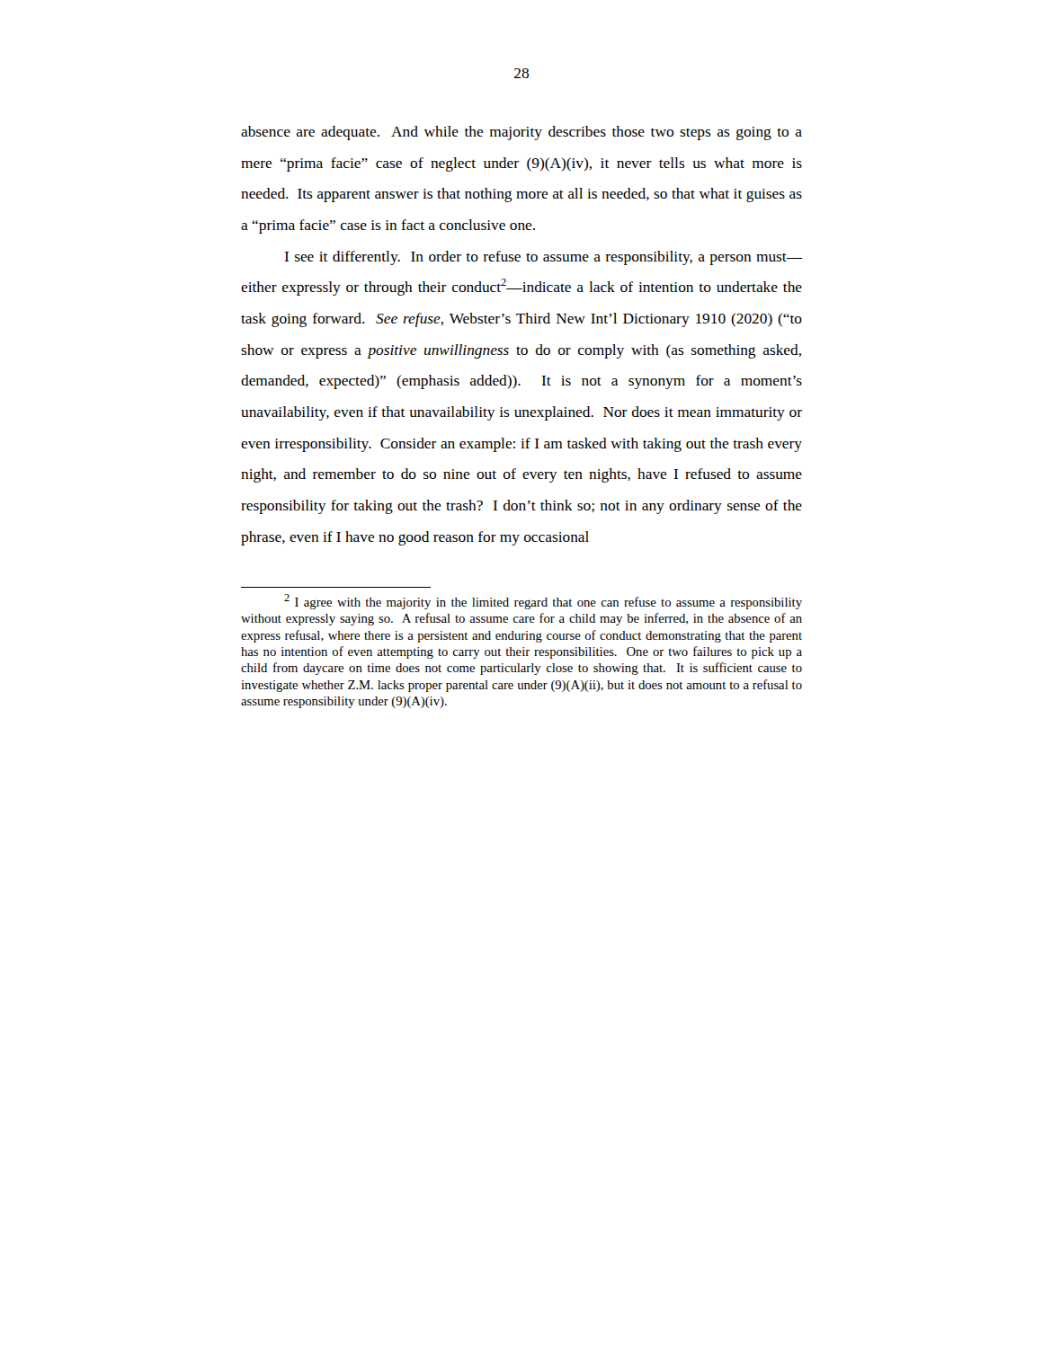28
absence are adequate. And while the majority describes those two steps as going to a mere “prima facie” case of neglect under (9)(A)(iv), it never tells us what more is needed. Its apparent answer is that nothing more at all is needed, so that what it guises as a “prima facie” case is in fact a conclusive one.
I see it differently. In order to refuse to assume a responsibility, a person must—either expressly or through their conduct2—indicate a lack of intention to undertake the task going forward. See refuse, Webster’s Third New Int’l Dictionary 1910 (2020) (“to show or express a positive unwillingness to do or comply with (as something asked, demanded, expected)” (emphasis added)). It is not a synonym for a moment’s unavailability, even if that unavailability is unexplained. Nor does it mean immaturity or even irresponsibility. Consider an example: if I am tasked with taking out the trash every night, and remember to do so nine out of every ten nights, have I refused to assume responsibility for taking out the trash? I don’t think so; not in any ordinary sense of the phrase, even if I have no good reason for my occasional
2 I agree with the majority in the limited regard that one can refuse to assume a responsibility without expressly saying so. A refusal to assume care for a child may be inferred, in the absence of an express refusal, where there is a persistent and enduring course of conduct demonstrating that the parent has no intention of even attempting to carry out their responsibilities. One or two failures to pick up a child from daycare on time does not come particularly close to showing that. It is sufficient cause to investigate whether Z.M. lacks proper parental care under (9)(A)(ii), but it does not amount to a refusal to assume responsibility under (9)(A)(iv).